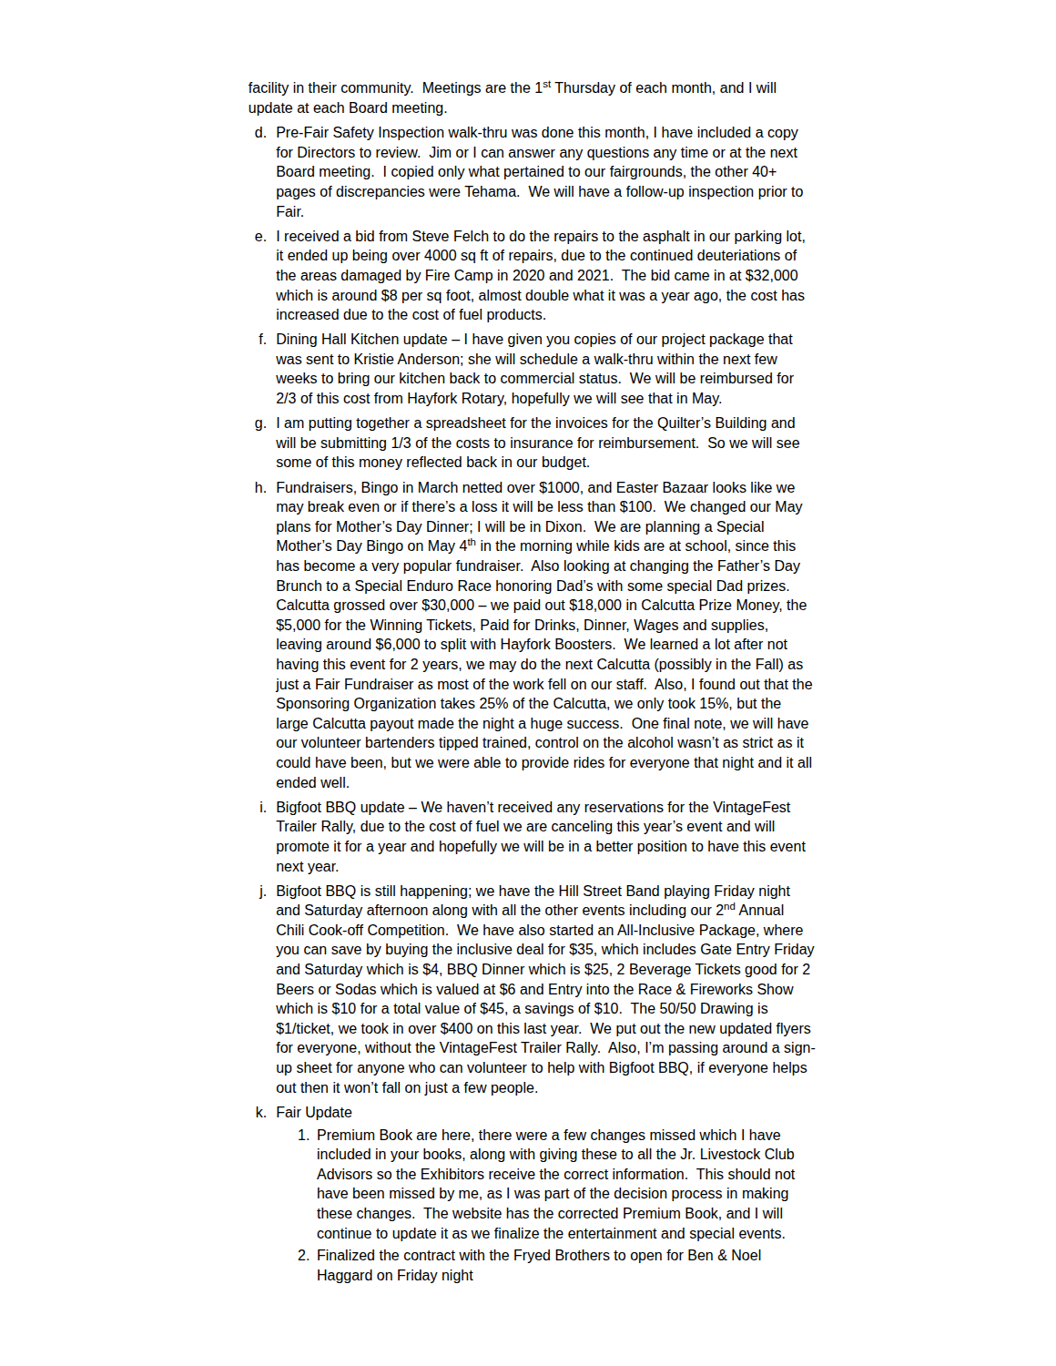facility in their community. Meetings are the 1st Thursday of each month, and I will update at each Board meeting.
Pre-Fair Safety Inspection walk-thru was done this month, I have included a copy for Directors to review. Jim or I can answer any questions any time or at the next Board meeting. I copied only what pertained to our fairgrounds, the other 40+ pages of discrepancies were Tehama. We will have a follow-up inspection prior to Fair.
I received a bid from Steve Felch to do the repairs to the asphalt in our parking lot, it ended up being over 4000 sq ft of repairs, due to the continued deuteriations of the areas damaged by Fire Camp in 2020 and 2021. The bid came in at $32,000 which is around $8 per sq foot, almost double what it was a year ago, the cost has increased due to the cost of fuel products.
Dining Hall Kitchen update – I have given you copies of our project package that was sent to Kristie Anderson; she will schedule a walk-thru within the next few weeks to bring our kitchen back to commercial status. We will be reimbursed for 2/3 of this cost from Hayfork Rotary, hopefully we will see that in May.
I am putting together a spreadsheet for the invoices for the Quilter’s Building and will be submitting 1/3 of the costs to insurance for reimbursement. So we will see some of this money reflected back in our budget.
Fundraisers, Bingo in March netted over $1000, and Easter Bazaar looks like we may break even or if there’s a loss it will be less than $100. We changed our May plans for Mother’s Day Dinner; I will be in Dixon. We are planning a Special Mother’s Day Bingo on May 4th in the morning while kids are at school, since this has become a very popular fundraiser. Also looking at changing the Father’s Day Brunch to a Special Enduro Race honoring Dad’s with some special Dad prizes. Calcutta grossed over $30,000 – we paid out $18,000 in Calcutta Prize Money, the $5,000 for the Winning Tickets, Paid for Drinks, Dinner, Wages and supplies, leaving around $6,000 to split with Hayfork Boosters. We learned a lot after not having this event for 2 years, we may do the next Calcutta (possibly in the Fall) as just a Fair Fundraiser as most of the work fell on our staff. Also, I found out that the Sponsoring Organization takes 25% of the Calcutta, we only took 15%, but the large Calcutta payout made the night a huge success. One final note, we will have our volunteer bartenders tipped trained, control on the alcohol wasn’t as strict as it could have been, but we were able to provide rides for everyone that night and it all ended well.
Bigfoot BBQ update – We haven’t received any reservations for the VintageFest Trailer Rally, due to the cost of fuel we are canceling this year’s event and will promote it for a year and hopefully we will be in a better position to have this event next year.
Bigfoot BBQ is still happening; we have the Hill Street Band playing Friday night and Saturday afternoon along with all the other events including our 2nd Annual Chili Cook-off Competition. We have also started an All-Inclusive Package, where you can save by buying the inclusive deal for $35, which includes Gate Entry Friday and Saturday which is $4, BBQ Dinner which is $25, 2 Beverage Tickets good for 2 Beers or Sodas which is valued at $6 and Entry into the Race & Fireworks Show which is $10 for a total value of $45, a savings of $10. The 50/50 Drawing is $1/ticket, we took in over $400 on this last year. We put out the new updated flyers for everyone, without the VintageFest Trailer Rally. Also, I’m passing around a sign-up sheet for anyone who can volunteer to help with Bigfoot BBQ, if everyone helps out then it won’t fall on just a few people.
Fair Update
Premium Book are here, there were a few changes missed which I have included in your books, along with giving these to all the Jr. Livestock Club Advisors so the Exhibitors receive the correct information. This should not have been missed by me, as I was part of the decision process in making these changes. The website has the corrected Premium Book, and I will continue to update it as we finalize the entertainment and special events.
Finalized the contract with the Fryed Brothers to open for Ben & Noel Haggard on Friday night